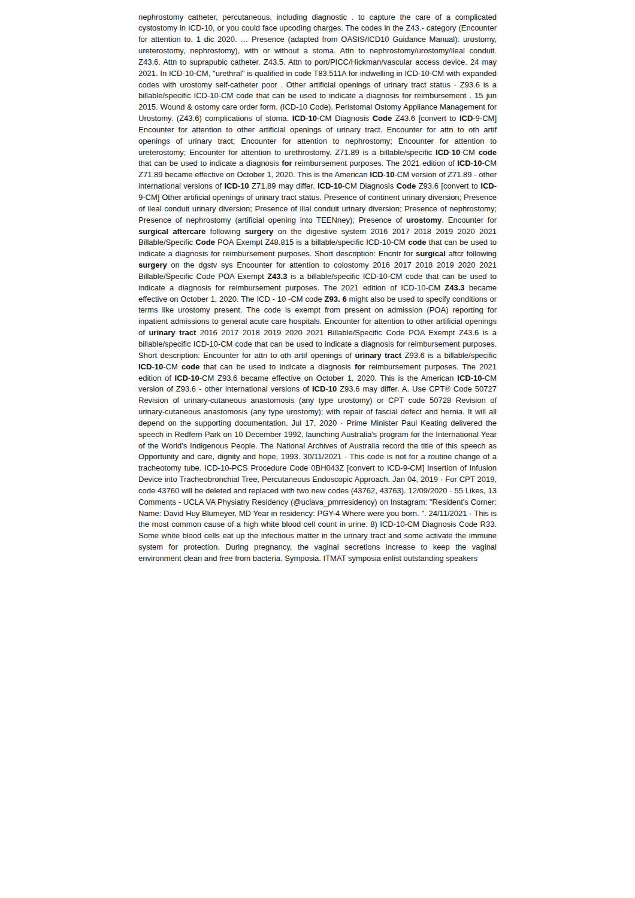nephrostomy catheter, percutaneous, including diagnostic . to capture the care of a complicated cystostomy in ICD-10, or you could face upcoding charges. The codes in the Z43.- category (Encounter for attention to. 1 dic 2020. … Presence (adapted from OASIS/ICD10 Guidance Manual): urostomy, ureterostomy, nephrostomy), with or without a stoma. Attn to nephrostomy/urostomy/ileal conduit. Z43.6. Attn to suprapubic catheter. Z43.5. Attn to port/PICC/Hickman/vascular access device. 24 may 2021. In ICD-10-CM, "urethral" is qualified in code T83.511A for indwelling in ICD-10-CM with expanded codes with urostomy self-catheter poor . Other artificial openings of urinary tract status · Z93.6 is a billable/specific ICD-10-CM code that can be used to indicate a diagnosis for reimbursement . 15 jun 2015. Wound & ostomy care order form. (ICD-10 Code). Peristomal Ostomy Appliance Management for Urostomy. (Z43.6) complications of stoma. ICD-10-CM Diagnosis Code Z43.6 [convert to ICD-9-CM] Encounter for attention to other artificial openings of urinary tract. Encounter for attn to oth artif openings of urinary tract; Encounter for attention to nephrostomy; Encounter for attention to ureterostomy; Encounter for attention to urethrostomy. Z71.89 is a billable/specific ICD-10-CM code that can be used to indicate a diagnosis for reimbursement purposes. The 2021 edition of ICD-10-CM Z71.89 became effective on October 1, 2020. This is the American ICD-10-CM version of Z71.89 - other international versions of ICD-10 Z71.89 may differ. ICD-10-CM Diagnosis Code Z93.6 [convert to ICD-9-CM] Other artificial openings of urinary tract status. Presence of continent urinary diversion; Presence of ileal conduit urinary diversion; Presence of ilial conduit urinary diversion; Presence of nephrostomy; Presence of nephrostomy (artificial opening into TEENney); Presence of urostomy. Encounter for surgical aftercare following surgery on the digestive system 2016 2017 2018 2019 2020 2021 Billable/Specific Code POA Exempt Z48.815 is a billable/specific ICD-10-CM code that can be used to indicate a diagnosis for reimbursement purposes. Short description: Encntr for surgical aftcr following surgery on the dgstv sys Encounter for attention to colostomy 2016 2017 2018 2019 2020 2021 Billable/Specific Code POA Exempt Z43.3 is a billable/specific ICD-10-CM code that can be used to indicate a diagnosis for reimbursement purposes. The 2021 edition of ICD-10-CM Z43.3 became effective on October 1, 2020. The ICD - 10 -CM code Z93. 6 might also be used to specify conditions or terms like urostomy present. The code is exempt from present on admission (POA) reporting for inpatient admissions to general acute care hospitals. Encounter for attention to other artificial openings of urinary tract 2016 2017 2018 2019 2020 2021 Billable/Specific Code POA Exempt Z43.6 is a billable/specific ICD-10-CM code that can be used to indicate a diagnosis for reimbursement purposes. Short description: Encounter for attn to oth artif openings of urinary tract Z93.6 is a billable/specific ICD-10-CM code that can be used to indicate a diagnosis for reimbursement purposes. The 2021 edition of ICD-10-CM Z93.6 became effective on October 1, 2020. This is the American ICD-10-CM version of Z93.6 - other international versions of ICD-10 Z93.6 may differ. A. Use CPT® Code 50727 Revision of urinary-cutaneous anastomosis (any type urostomy) or CPT code 50728 Revision of urinary-cutaneous anastomosis (any type urostomy); with repair of fascial defect and hernia. It will all depend on the supporting documentation. Jul 17, 2020 · Prime Minister Paul Keating delivered the speech in Redfern Park on 10 December 1992, launching Australia's program for the International Year of the World's Indigenous People. The National Archives of Australia record the title of this speech as Opportunity and care, dignity and hope, 1993. 30/11/2021 · This code is not for a routine change of a tracheotomy tube. ICD-10-PCS Procedure Code 0BH043Z [convert to ICD-9-CM] Insertion of Infusion Device into Tracheobronchial Tree, Percutaneous Endoscopic Approach. Jan 04, 2019 · For CPT 2019, code 43760 will be deleted and replaced with two new codes (43762, 43763). 12/09/2020 · 55 Likes, 13 Comments - UCLA VA Physiatry Residency (@uclava_pmrresidency) on Instagram: "Resident's Corner: Name: David Huy Blumeyer, MD Year in residency: PGY-4 Where were you born. ". 24/11/2021 · This is the most common cause of a high white blood cell count in urine. 8) ICD-10-CM Diagnosis Code R33. Some white blood cells eat up the infectious matter in the urinary tract and some activate the immune system for protection. During pregnancy, the vaginal secretions increase to keep the vaginal environment clean and free from bacteria. Symposia. ITMAT symposia enlist outstanding speakers